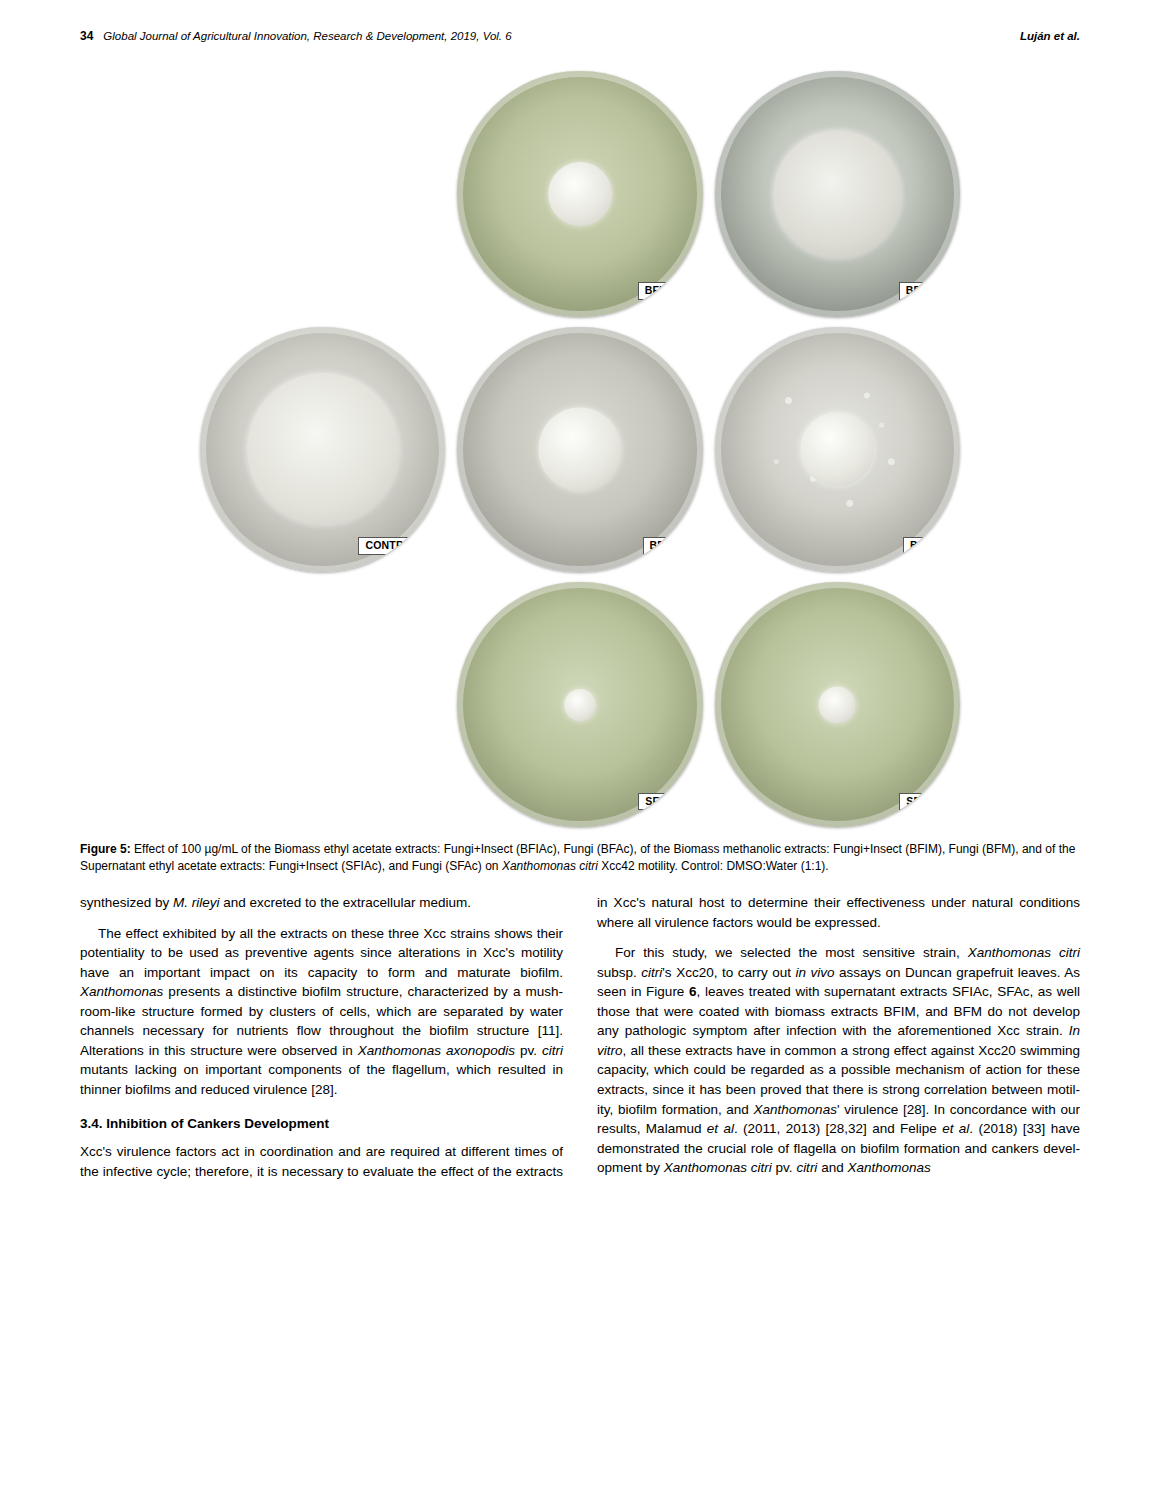34 Global Journal of Agricultural Innovation, Research & Development, 2019, Vol. 6 Luján et al.
BFIAc
BFAc
CONTROL
BFIM
BFM
SFIAc
SFAc
Figure 5: Effect of 100 µg/mL of the Biomass ethyl acetate extracts: Fungi+Insect (BFIAc), Fungi (BFAc), of the Biomass methanolic extracts: Fungi+Insect (BFIM), Fungi (BFM), and of the Supernatant ethyl acetate extracts: Fungi+Insect (SFIAc), and Fungi (SFAc) on Xanthomonas citri Xcc42 motility. Control: DMSO:Water (1:1).
synthesized by M. rileyi and excreted to the extracellular medium.
The effect exhibited by all the extracts on these three Xcc strains shows their potentiality to be used as preventive agents since alterations in Xcc's motility have an important impact on its capacity to form and maturate biofilm. Xanthomonas presents a distinctive biofilm structure, characterized by a mushroom-like structure formed by clusters of cells, which are separated by water channels necessary for nutrients flow throughout the biofilm structure [11]. Alterations in this structure were observed in Xanthomonas axonopodis pv. citri mutants lacking on important components of the flagellum, which resulted in thinner biofilms and reduced virulence [28].
3.4. Inhibition of Cankers Development
Xcc's virulence factors act in coordination and are required at different times of the infective cycle; therefore, it is necessary to evaluate the effect of the extracts in Xcc's natural host to determine their effectiveness under natural conditions where all virulence factors would be expressed.
For this study, we selected the most sensitive strain, Xanthomonas citri subsp. citri's Xcc20, to carry out in vivo assays on Duncan grapefruit leaves. As seen in Figure 6, leaves treated with supernatant extracts SFIAc, SFAc, as well those that were coated with biomass extracts BFIM, and BFM do not develop any pathologic symptom after infection with the aforementioned Xcc strain. In vitro, all these extracts have in common a strong effect against Xcc20 swimming capacity, which could be regarded as a possible mechanism of action for these extracts, since it has been proved that there is strong correlation between motility, biofilm formation, and Xanthomonas' virulence [28]. In concordance with our results, Malamud et al. (2011, 2013) [28,32] and Felipe et al. (2018) [33] have demonstrated the crucial role of flagella on biofilm formation and cankers development by Xanthomonas citri pv. citri and Xanthomonas